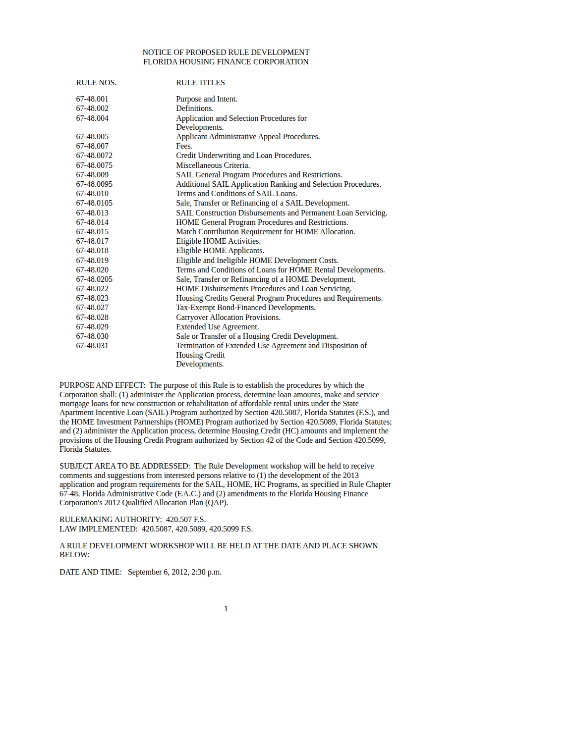NOTICE OF PROPOSED RULE DEVELOPMENT
FLORIDA HOUSING FINANCE CORPORATION
| RULE NOS. | RULE TITLES |
| --- | --- |
| 67-48.001 | Purpose and Intent. |
| 67-48.002 | Definitions. |
| 67-48.004 | Application and Selection Procedures for Developments. |
| 67-48.005 | Applicant Administrative Appeal Procedures. |
| 67-48.007 | Fees. |
| 67-48.0072 | Credit Underwriting and Loan Procedures. |
| 67-48.0075 | Miscellaneous Criteria. |
| 67-48.009 | SAIL General Program Procedures and Restrictions. |
| 67-48.0095 | Additional SAIL Application Ranking and Selection Procedures. |
| 67-48.010 | Terms and Conditions of SAIL Loans. |
| 67-48.0105 | Sale, Transfer or Refinancing of a SAIL Development. |
| 67-48.013 | SAIL Construction Disbursements and Permanent Loan Servicing. |
| 67-48.014 | HOME General Program Procedures and Restrictions. |
| 67-48.015 | Match Contribution Requirement for HOME Allocation. |
| 67-48.017 | Eligible HOME Activities. |
| 67-48.018 | Eligible HOME Applicants. |
| 67-48.019 | Eligible and Ineligible HOME Development Costs. |
| 67-48.020 | Terms and Conditions of Loans for HOME Rental Developments. |
| 67-48.0205 | Sale, Transfer or Refinancing of a HOME Development. |
| 67-48.022 | HOME Disbursements Procedures and Loan Servicing. |
| 67-48.023 | Housing Credits General Program Procedures and Requirements. |
| 67-48.027 | Tax-Exempt Bond-Financed Developments. |
| 67-48.028 | Carryover Allocation Provisions. |
| 67-48.029 | Extended Use Agreement. |
| 67-48.030 | Sale or Transfer of a Housing Credit Development. |
| 67-48.031 | Termination of Extended Use Agreement and Disposition of Housing Credit Developments. |
PURPOSE AND EFFECT: The purpose of this Rule is to establish the procedures by which the Corporation shall: (1) administer the Application process, determine loan amounts, make and service mortgage loans for new construction or rehabilitation of affordable rental units under the State Apartment Incentive Loan (SAIL) Program authorized by Section 420.5087, Florida Statutes (F.S.), and the HOME Investment Partnerships (HOME) Program authorized by Section 420.5089, Florida Statutes; and (2) administer the Application process, determine Housing Credit (HC) amounts and implement the provisions of the Housing Credit Program authorized by Section 42 of the Code and Section 420.5099, Florida Statutes.
SUBJECT AREA TO BE ADDRESSED: The Rule Development workshop will be held to receive comments and suggestions from interested persons relative to (1) the development of the 2013 application and program requirements for the SAIL, HOME, HC Programs, as specified in Rule Chapter 67-48, Florida Administrative Code (F.A.C.) and (2) amendments to the Florida Housing Finance Corporation's 2012 Qualified Allocation Plan (QAP).
RULEMAKING AUTHORITY: 420.507 F.S.
LAW IMPLEMENTED: 420.5087, 420.5089, 420.5099 F.S.
A RULE DEVELOPMENT WORKSHOP WILL BE HELD AT THE DATE AND PLACE SHOWN BELOW:
DATE AND TIME: September 6, 2012, 2:30 p.m.
1